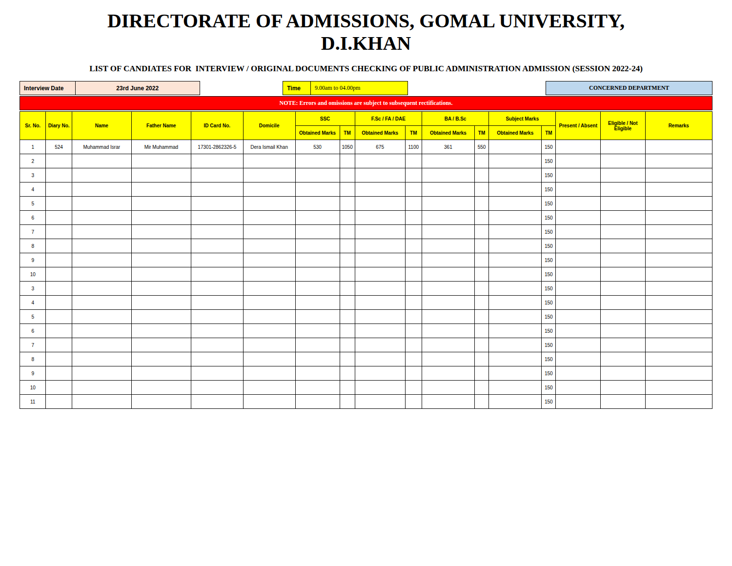DIRECTORATE OF ADMISSIONS, GOMAL UNIVERSITY,
D.I.KHAN
LIST OF CANDIATES FOR INTERVIEW / ORIGINAL DOCUMENTS CHECKING OF PUBLIC ADMINISTRATION ADMISSION (SESSION 2022-24)
| Interview Date | 23rd June 2022 | | Time | 9.00am to 04.00pm | | CONCERNED DEPARTMENT |
| NOTE: Errors and omissions are subject to subsequent rectifications. |
| Sr. No. | Diary No. | Name | Father Name | ID Card No. | Domicile | SSC | F.Sc / FA / DAE | BA / B.Sc | Subject Marks | Present / Absent | Eligible / Not Eligible | Remarks |
| --- | --- | --- | --- | --- | --- | --- | --- | --- | --- | --- | --- | --- |
| Obtained Marks | TM | Obtained Marks | TM | Obtained Marks | TM | Obtained Marks | TM |
| 1 | 524 | Muhammad Israr | Mir Muhammad | 17301-2862326-5 | Dera Ismail Khan | 530 | 1050 | 675 | 1100 | 361 | 550 | | 150 | | | |
| 2 | | | | | | | | | | | | | 150 | | | |
| 3 | | | | | | | | | | | | | 150 | | | |
| 4 | | | | | | | | | | | | | 150 | | | |
| 5 | | | | | | | | | | | | | 150 | | | |
| 6 | | | | | | | | | | | | | 150 | | | |
| 7 | | | | | | | | | | | | | 150 | | | |
| 8 | | | | | | | | | | | | | 150 | | | |
| 9 | | | | | | | | | | | | | 150 | | | |
| 10 | | | | | | | | | | | | | 150 | | | |
| 3 | | | | | | | | | | | | | 150 | | | |
| 4 | | | | | | | | | | | | | 150 | | | |
| 5 | | | | | | | | | | | | | 150 | | | |
| 6 | | | | | | | | | | | | | 150 | | | |
| 7 | | | | | | | | | | | | | 150 | | | |
| 8 | | | | | | | | | | | | | 150 | | | |
| 9 | | | | | | | | | | | | | 150 | | | |
| 10 | | | | | | | | | | | | | 150 | | | |
| 11 | | | | | | | | | | | | | 150 | | | |